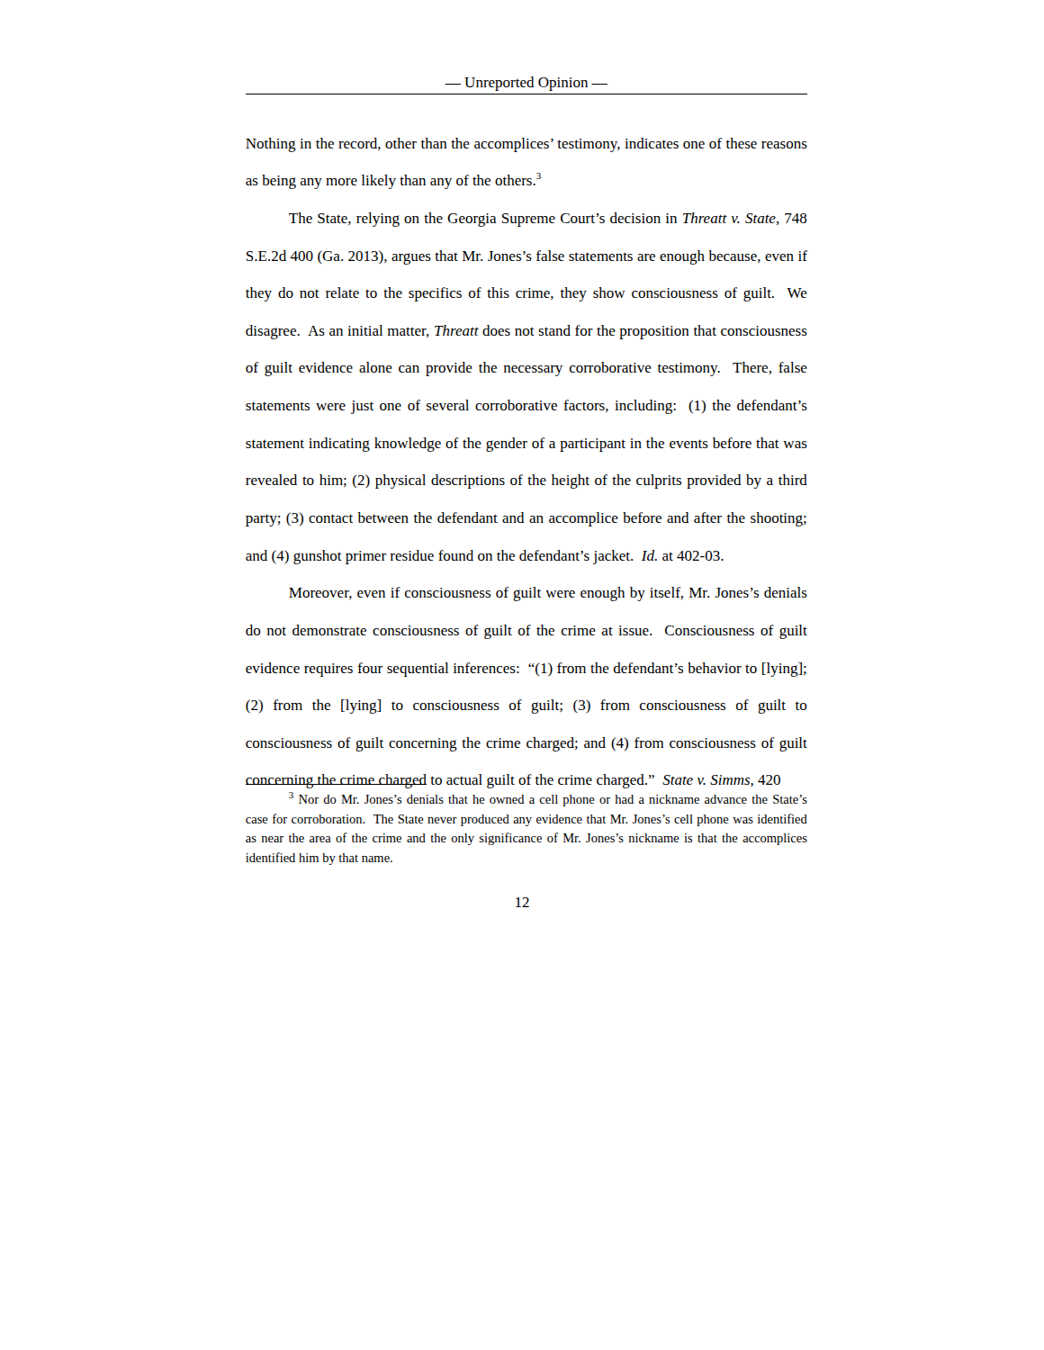— Unreported Opinion —
Nothing in the record, other than the accomplices’ testimony, indicates one of these reasons as being any more likely than any of the others.3
The State, relying on the Georgia Supreme Court’s decision in Threatt v. State, 748 S.E.2d 400 (Ga. 2013), argues that Mr. Jones’s false statements are enough because, even if they do not relate to the specifics of this crime, they show consciousness of guilt. We disagree. As an initial matter, Threatt does not stand for the proposition that consciousness of guilt evidence alone can provide the necessary corroborative testimony. There, false statements were just one of several corroborative factors, including: (1) the defendant’s statement indicating knowledge of the gender of a participant in the events before that was revealed to him; (2) physical descriptions of the height of the culprits provided by a third party; (3) contact between the defendant and an accomplice before and after the shooting; and (4) gunshot primer residue found on the defendant’s jacket. Id. at 402-03.
Moreover, even if consciousness of guilt were enough by itself, Mr. Jones’s denials do not demonstrate consciousness of guilt of the crime at issue. Consciousness of guilt evidence requires four sequential inferences: “(1) from the defendant’s behavior to [lying]; (2) from the [lying] to consciousness of guilt; (3) from consciousness of guilt to consciousness of guilt concerning the crime charged; and (4) from consciousness of guilt concerning the crime charged to actual guilt of the crime charged.” State v. Simms, 420
3 Nor do Mr. Jones’s denials that he owned a cell phone or had a nickname advance the State’s case for corroboration. The State never produced any evidence that Mr. Jones’s cell phone was identified as near the area of the crime and the only significance of Mr. Jones’s nickname is that the accomplices identified him by that name.
12